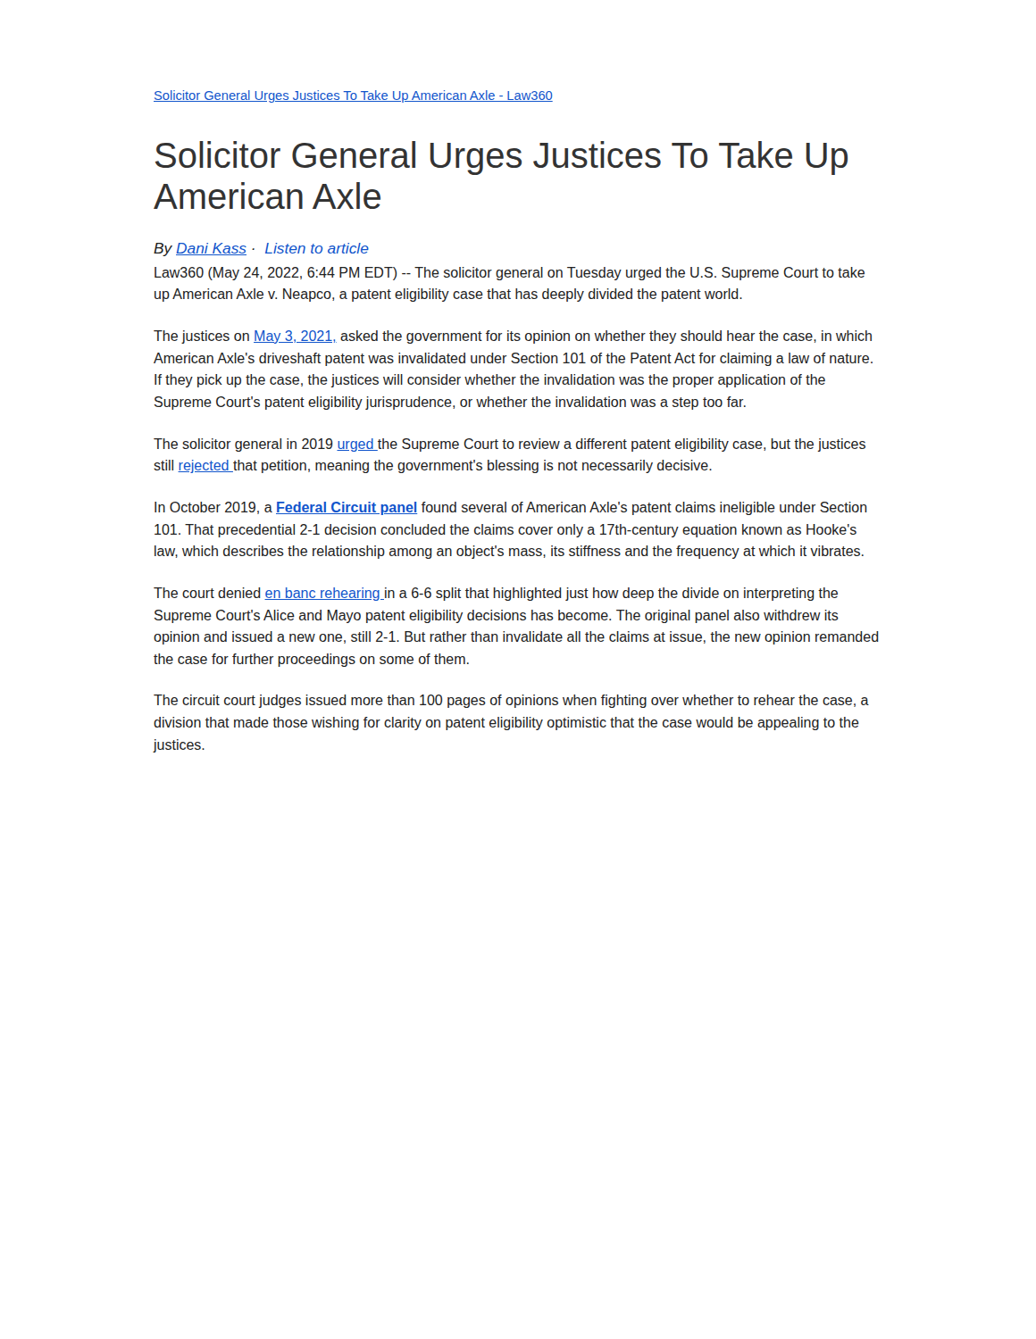Solicitor General Urges Justices To Take Up American Axle - Law360
Solicitor General Urges Justices To Take Up American Axle
By Dani Kass · Listen to article
Law360 (May 24, 2022, 6:44 PM EDT) -- The solicitor general on Tuesday urged the U.S. Supreme Court to take up American Axle v. Neapco, a patent eligibility case that has deeply divided the patent world.
The justices on May 3, 2021, asked the government for its opinion on whether they should hear the case, in which American Axle's driveshaft patent was invalidated under Section 101 of the Patent Act for claiming a law of nature. If they pick up the case, the justices will consider whether the invalidation was the proper application of the Supreme Court's patent eligibility jurisprudence, or whether the invalidation was a step too far.
The solicitor general in 2019 urged the Supreme Court to review a different patent eligibility case, but the justices still rejected that petition, meaning the government's blessing is not necessarily decisive.
In October 2019, a Federal Circuit panel found several of American Axle's patent claims ineligible under Section 101. That precedential 2-1 decision concluded the claims cover only a 17th-century equation known as Hooke's law, which describes the relationship among an object's mass, its stiffness and the frequency at which it vibrates.
The court denied en banc rehearing in a 6-6 split that highlighted just how deep the divide on interpreting the Supreme Court's Alice and Mayo patent eligibility decisions has become. The original panel also withdrew its opinion and issued a new one, still 2-1. But rather than invalidate all the claims at issue, the new opinion remanded the case for further proceedings on some of them.
The circuit court judges issued more than 100 pages of opinions when fighting over whether to rehear the case, a division that made those wishing for clarity on patent eligibility optimistic that the case would be appealing to the justices.